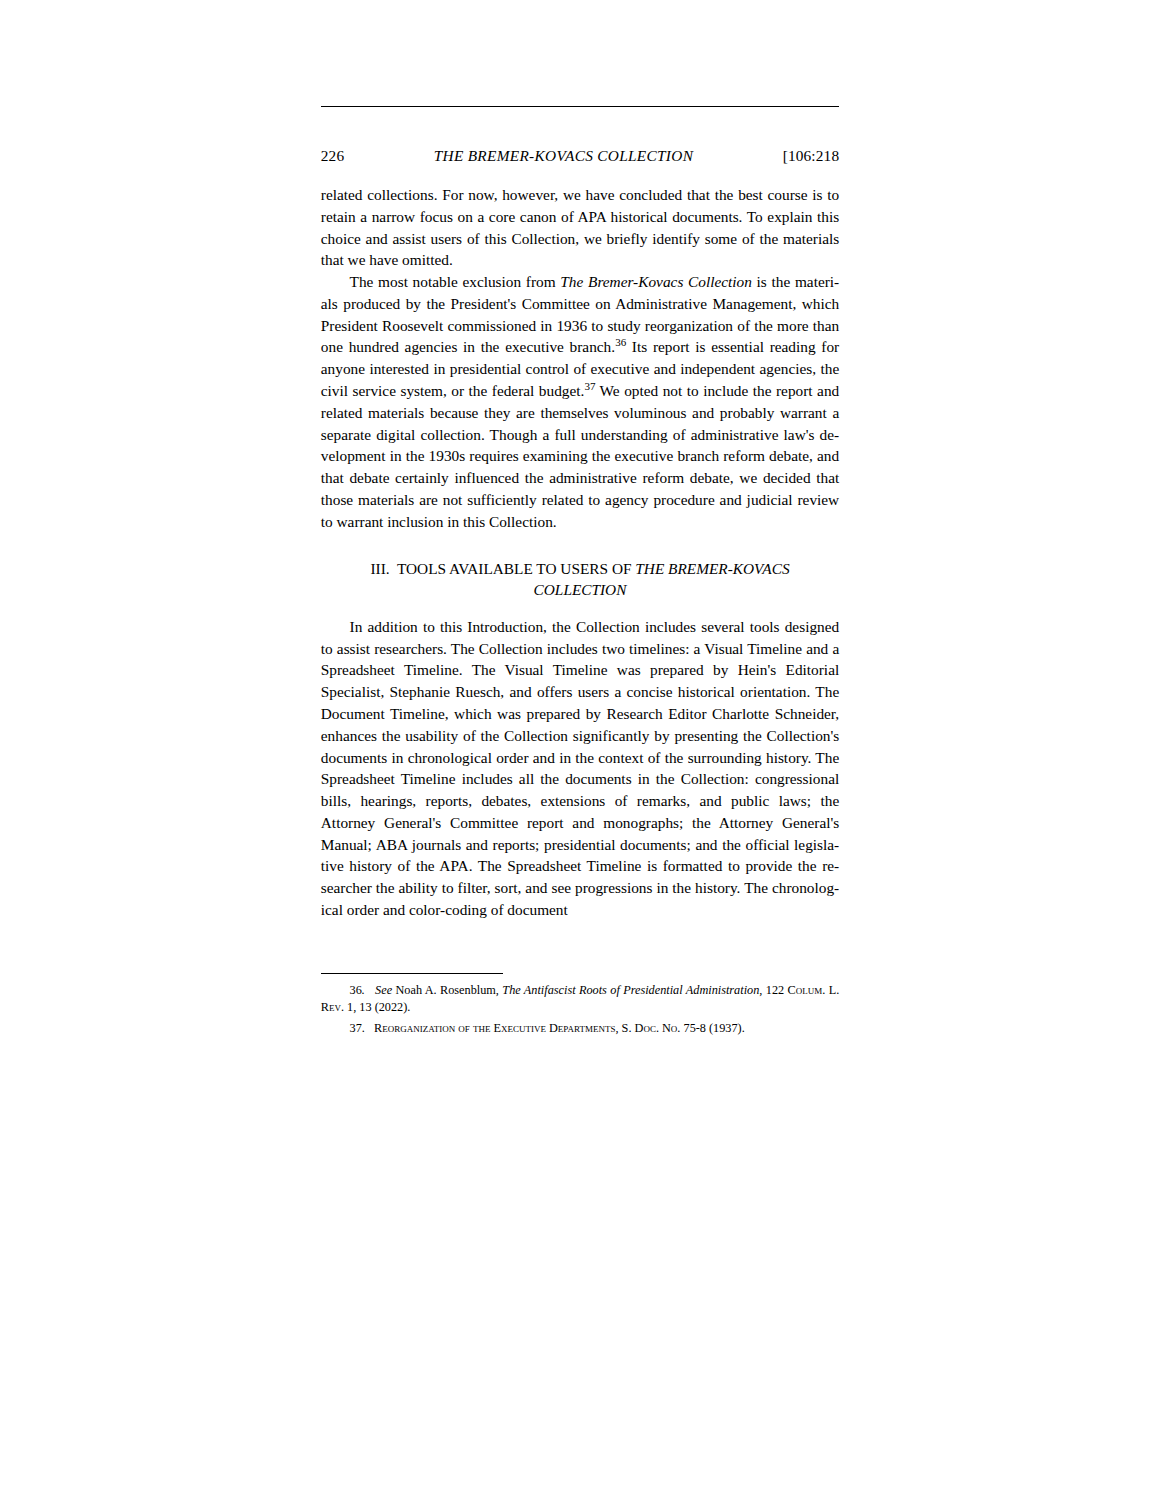226 The Bremer-Kovacs Collection [106:218
related collections. For now, however, we have concluded that the best course is to retain a narrow focus on a core canon of APA historical documents. To explain this choice and assist users of this Collection, we briefly identify some of the materials that we have omitted.
The most notable exclusion from The Bremer-Kovacs Collection is the materials produced by the President's Committee on Administrative Management, which President Roosevelt commissioned in 1936 to study reorganization of the more than one hundred agencies in the executive branch.36 Its report is essential reading for anyone interested in presidential control of executive and independent agencies, the civil service system, or the federal budget.37 We opted not to include the report and related materials because they are themselves voluminous and probably warrant a separate digital collection. Though a full understanding of administrative law's development in the 1930s requires examining the executive branch reform debate, and that debate certainly influenced the administrative reform debate, we decided that those materials are not sufficiently related to agency procedure and judicial review to warrant inclusion in this Collection.
III. Tools Available to Users of The Bremer-Kovacs
Collection
In addition to this Introduction, the Collection includes several tools designed to assist researchers. The Collection includes two timelines: a Visual Timeline and a Spreadsheet Timeline. The Visual Timeline was prepared by Hein's Editorial Specialist, Stephanie Ruesch, and offers users a concise historical orientation. The Document Timeline, which was prepared by Research Editor Charlotte Schneider, enhances the usability of the Collection significantly by presenting the Collection's documents in chronological order and in the context of the surrounding history. The Spreadsheet Timeline includes all the documents in the Collection: congressional bills, hearings, reports, debates, extensions of remarks, and public laws; the Attorney General's Committee report and monographs; the Attorney General's Manual; ABA journals and reports; presidential documents; and the official legislative history of the APA. The Spreadsheet Timeline is formatted to provide the researcher the ability to filter, sort, and see progressions in the history. The chronological order and color-coding of document
36. See Noah A. Rosenblum, The Antifascist Roots of Presidential Administration, 122 Colum. L. Rev. 1, 13 (2022).
37. Reorganization of the Executive Departments, S. Doc. No. 75-8 (1937).